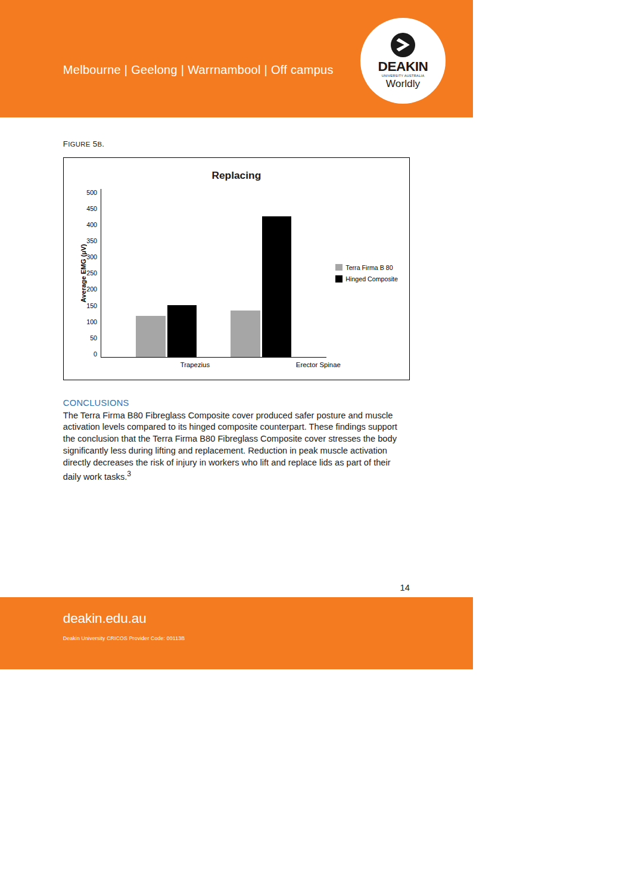Melbourne | Geelong | Warrnambool | Off campus
DEAKIN
UNIVERSITY AUSTRALIA
Worldly
FIGURE 5B.
Replacing
Average EMG (µV)
500
450
400
350
300
250
200
150
100
50
0
Terra Firma B 80
Hinged Composite
Trapezius
Erector Spinae
CONCLUSIONS
The Terra Firma B80 Fibreglass Composite cover produced safer posture and muscle activation levels compared to its hinged composite counterpart. These findings support the conclusion that the Terra Firma B80 Fibreglass Composite cover stresses the body significantly less during lifting and replacement. Reduction in peak muscle activation directly decreases the risk of injury in workers who lift and replace lids as part of their daily work tasks.3
14
deakin.edu.au
Deakin University CRICOS Provider Code: 00113B